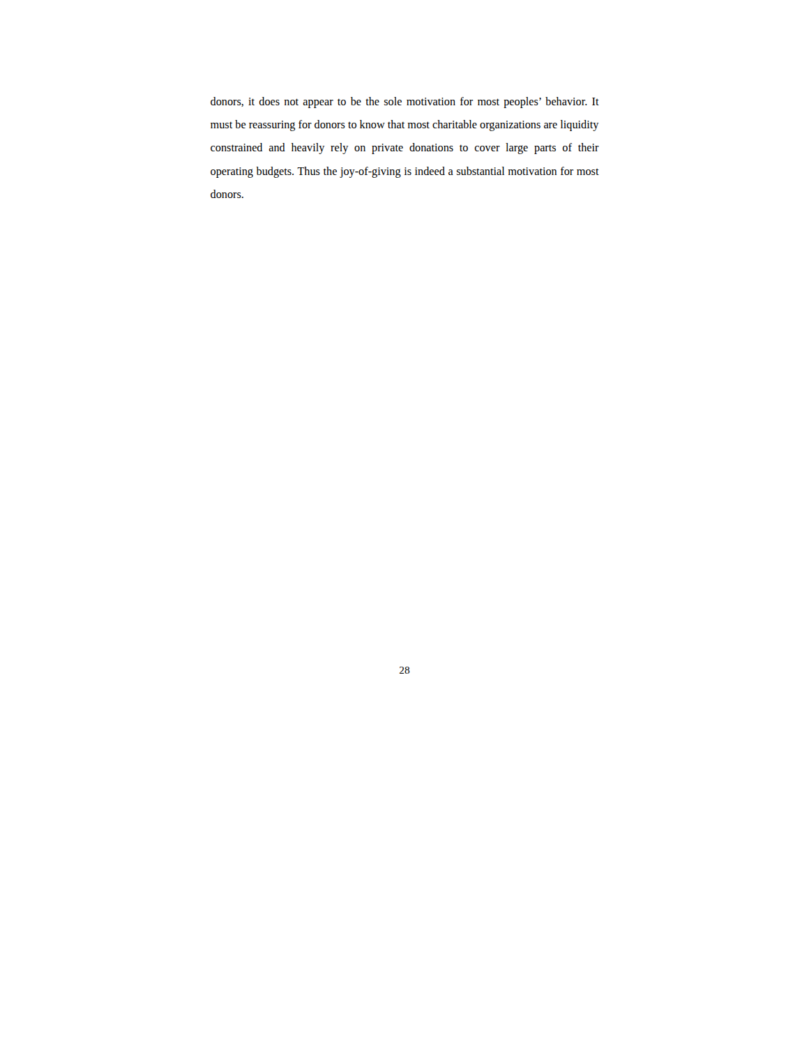donors, it does not appear to be the sole motivation for most peoples’ behavior. It must be reassuring for donors to know that most charitable organizations are liquidity constrained and heavily rely on private donations to cover large parts of their operating budgets. Thus the joy-of-giving is indeed a substantial motivation for most donors.
28